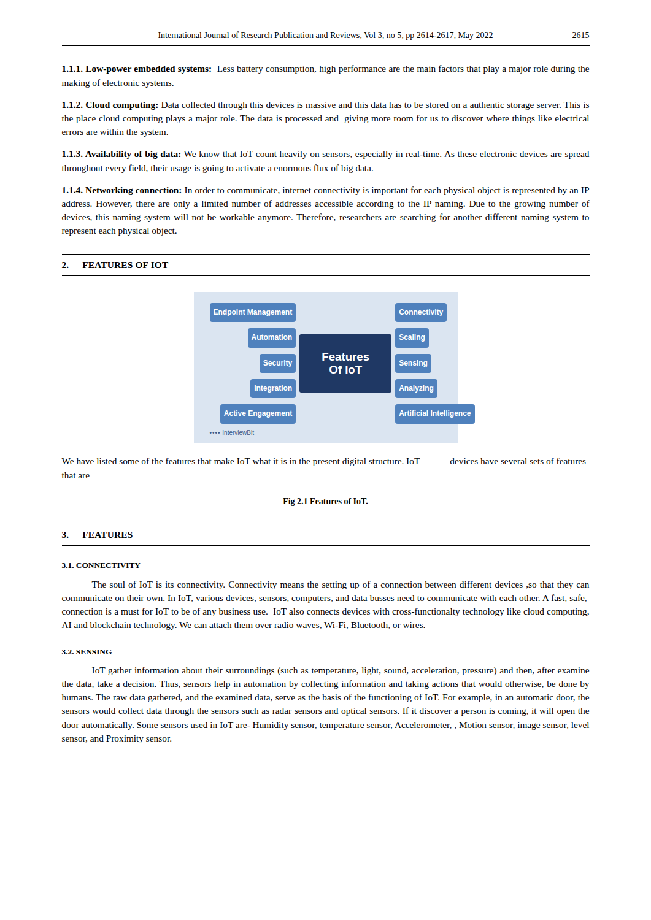International Journal of Research Publication and Reviews, Vol 3, no 5, pp 2614-2617, May 2022 2615
1.1.1. Low-power embedded systems: Less battery consumption, high performance are the main factors that play a major role during the making of electronic systems.
1.1.2. Cloud computing: Data collected through this devices is massive and this data has to be stored on a authentic storage server. This is the place cloud computing plays a major role. The data is processed and giving more room for us to discover where things like electrical errors are within the system.
1.1.3. Availability of big data: We know that IoT count heavily on sensors, especially in real-time. As these electronic devices are spread throughout every field, their usage is going to activate a enormous flux of big data.
1.1.4. Networking connection: In order to communicate, internet connectivity is important for each physical object is represented by an IP address. However, there are only a limited number of addresses accessible according to the IP naming. Due to the growing number of devices, this naming system will not be workable anymore. Therefore, researchers are searching for another different naming system to represent each physical object.
2. FEATURES OF IOT
Endpoint Management
Features
Of IoT
Connectivity
Automation
Scaling
Security
Sensing
Integration
Analyzing
Active Engagement
Artificial Intelligence
•••• InterviewBit
We have listed some of the features that make IoT what it is in the present digital structure. IoT devices have several sets of features that are
Fig 2.1 Features of IoT.
3. FEATURES
3.1. CONNECTIVITY
The soul of IoT is its connectivity. Connectivity means the setting up of a connection between different devices ,so that they can communicate on their own. In IoT, various devices, sensors, computers, and data busses need to communicate with each other. A fast, safe, connection is a must for IoT to be of any business use. IoT also connects devices with cross-functionalty technology like cloud computing, AI and blockchain technology. We can attach them over radio waves, Wi-Fi, Bluetooth, or wires.
3.2. SENSING
IoT gather information about their surroundings (such as temperature, light, sound, acceleration, pressure) and then, after examine the data, take a decision. Thus, sensors help in automation by collecting information and taking actions that would otherwise, be done by humans. The raw data gathered, and the examined data, serve as the basis of the functioning of IoT. For example, in an automatic door, the sensors would collect data through the sensors such as radar sensors and optical sensors. If it discover a person is coming, it will open the door automatically. Some sensors used in IoT are- Humidity sensor, temperature sensor, Accelerometer, , Motion sensor, image sensor, level sensor, and Proximity sensor.